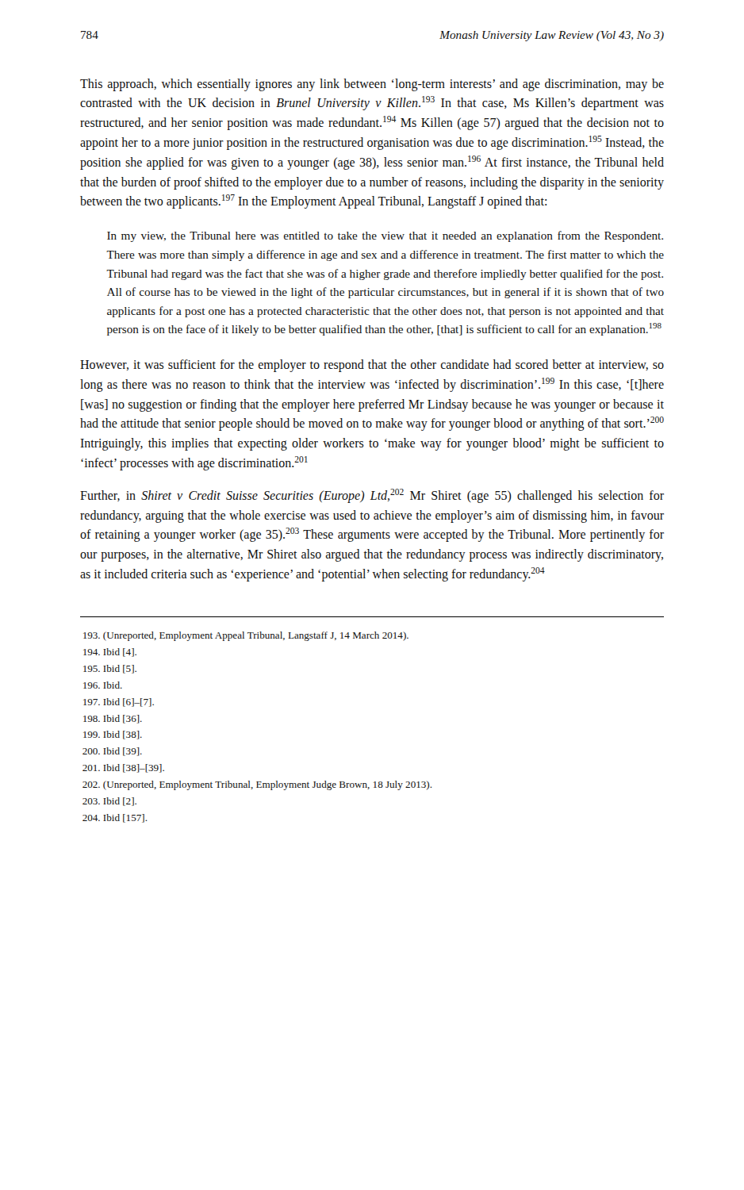784 Monash University Law Review (Vol 43, No 3)
This approach, which essentially ignores any link between ‘long-term interests’ and age discrimination, may be contrasted with the UK decision in Brunel University v Killen.193 In that case, Ms Killen’s department was restructured, and her senior position was made redundant.194 Ms Killen (age 57) argued that the decision not to appoint her to a more junior position in the restructured organisation was due to age discrimination.195 Instead, the position she applied for was given to a younger (age 38), less senior man.196 At first instance, the Tribunal held that the burden of proof shifted to the employer due to a number of reasons, including the disparity in the seniority between the two applicants.197 In the Employment Appeal Tribunal, Langstaff J opined that:
In my view, the Tribunal here was entitled to take the view that it needed an explanation from the Respondent. There was more than simply a difference in age and sex and a difference in treatment. The first matter to which the Tribunal had regard was the fact that she was of a higher grade and therefore impliedly better qualified for the post. All of course has to be viewed in the light of the particular circumstances, but in general if it is shown that of two applicants for a post one has a protected characteristic that the other does not, that person is not appointed and that person is on the face of it likely to be better qualified than the other, [that] is sufficient to call for an explanation.198
However, it was sufficient for the employer to respond that the other candidate had scored better at interview, so long as there was no reason to think that the interview was ‘infected by discrimination’.199 In this case, ‘[t]here [was] no suggestion or finding that the employer here preferred Mr Lindsay because he was younger or because it had the attitude that senior people should be moved on to make way for younger blood or anything of that sort.’200 Intriguingly, this implies that expecting older workers to ‘make way for younger blood’ might be sufficient to ‘infect’ processes with age discrimination.201
Further, in Shiret v Credit Suisse Securities (Europe) Ltd,202 Mr Shiret (age 55) challenged his selection for redundancy, arguing that the whole exercise was used to achieve the employer’s aim of dismissing him, in favour of retaining a younger worker (age 35).203 These arguments were accepted by the Tribunal. More pertinently for our purposes, in the alternative, Mr Shiret also argued that the redundancy process was indirectly discriminatory, as it included criteria such as ‘experience’ and ‘potential’ when selecting for redundancy.204
(Unreported, Employment Appeal Tribunal, Langstaff J, 14 March 2014).
Ibid [4].
Ibid [5].
Ibid.
Ibid [6]–[7].
Ibid [36].
Ibid [38].
Ibid [39].
Ibid [38]–[39].
(Unreported, Employment Tribunal, Employment Judge Brown, 18 July 2013).
Ibid [2].
Ibid [157].